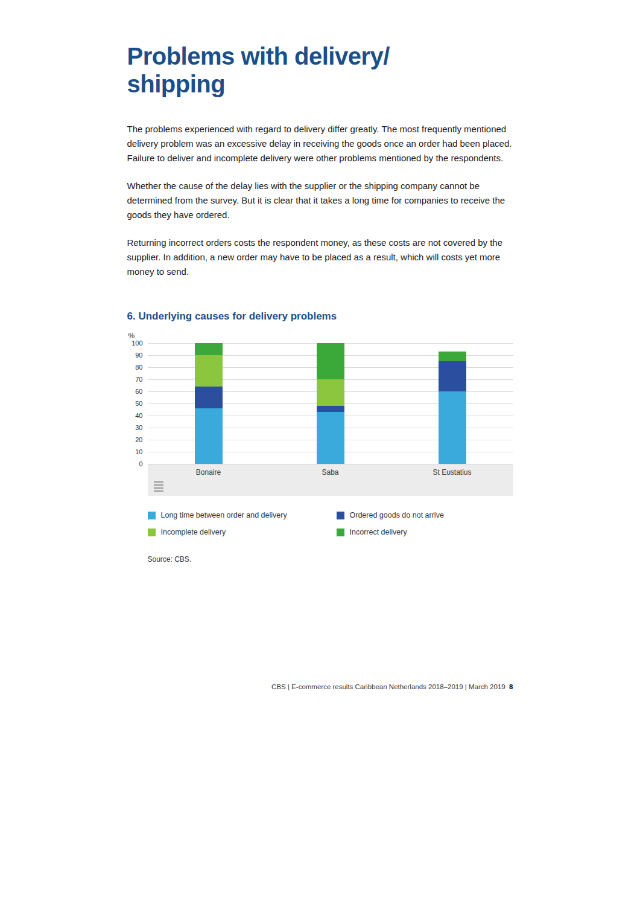Problems with delivery/
shipping
The problems experienced with regard to delivery differ greatly. The most frequently mentioned delivery problem was an excessive delay in receiving the goods once an order had been placed. Failure to deliver and incomplete delivery were other problems mentioned by the respondents.
Whether the cause of the delay lies with the supplier or the shipping company cannot be determined from the survey. But it is clear that it takes a long time for companies to receive the goods they have ordered.
Returning incorrect orders costs the respondent money, as these costs are not covered by the supplier. In addition, a new order may have to be placed as a result, which will costs yet more money to send.
6. Underlying causes for delivery problems
%
100
90
80
70
60
50
40
30
20
10
0
Bonaire
Saba
St Eustatius
Long time between order and delivery
Ordered goods do not arrive
Incomplete delivery
Incorrect delivery
Source: CBS.
CBS | E-commerce results Caribbean Netherlands 2018–2019 | March 2019 8